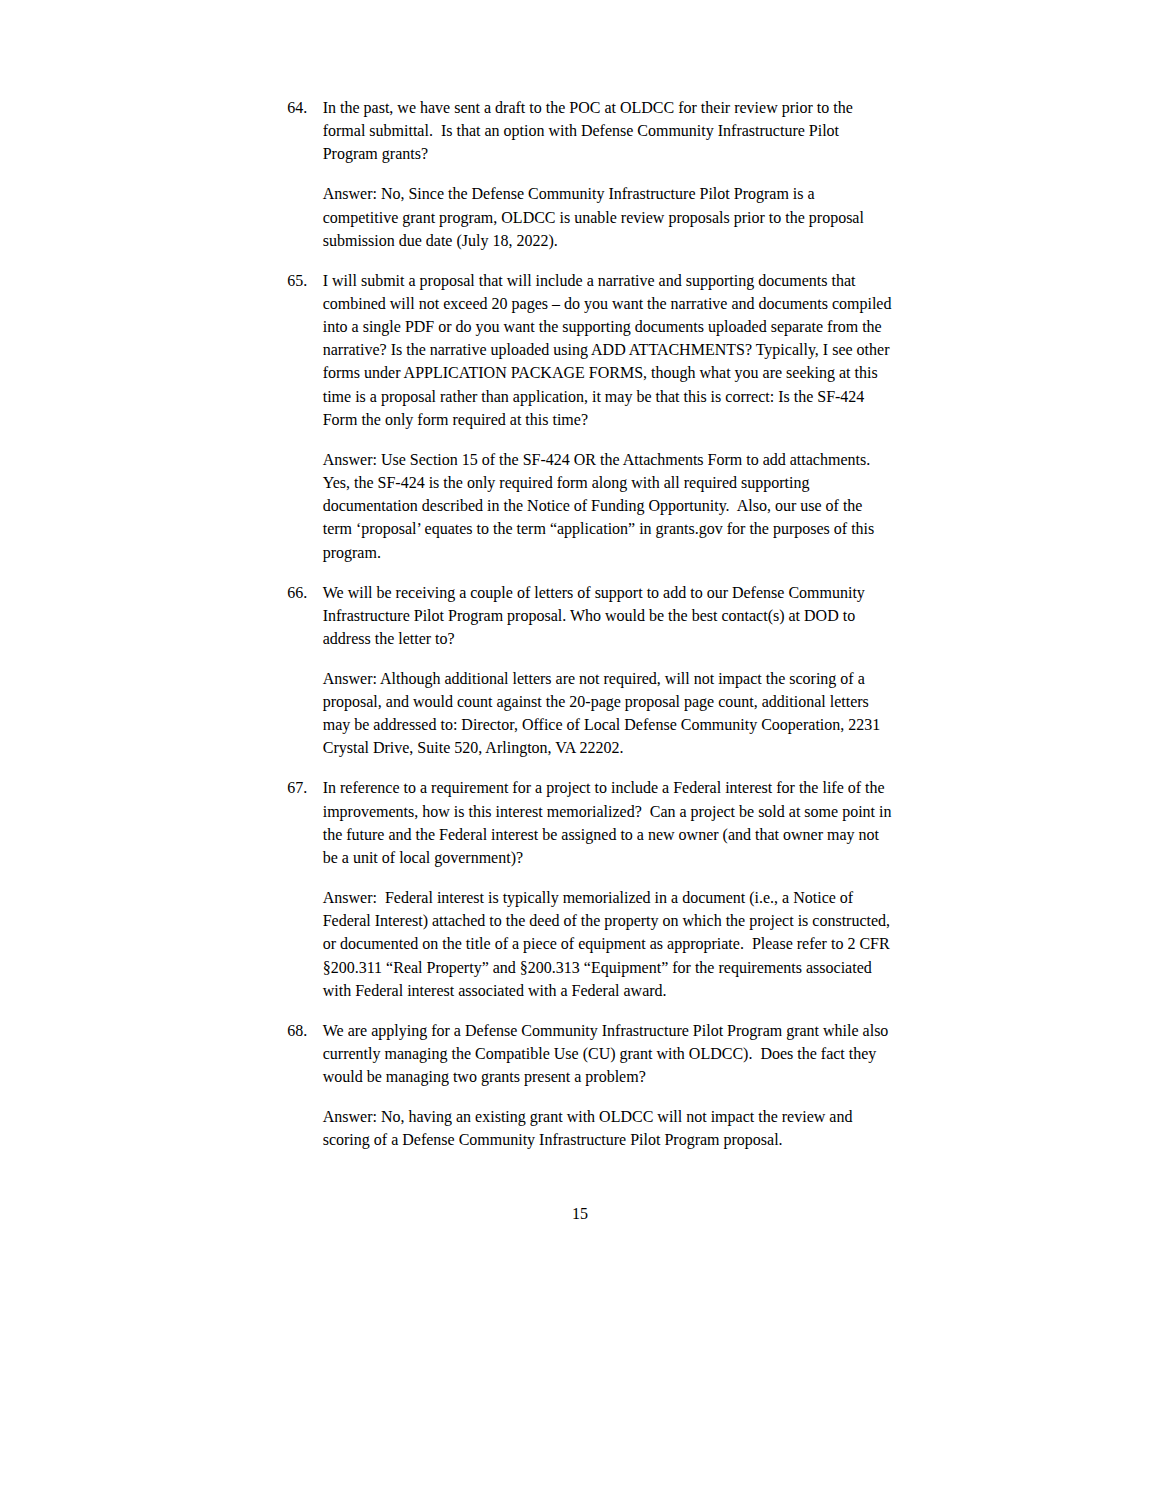In the past, we have sent a draft to the POC at OLDCC for their review prior to the formal submittal. Is that an option with Defense Community Infrastructure Pilot Program grants?
Answer: No, Since the Defense Community Infrastructure Pilot Program is a competitive grant program, OLDCC is unable review proposals prior to the proposal submission due date (July 18, 2022).
I will submit a proposal that will include a narrative and supporting documents that combined will not exceed 20 pages – do you want the narrative and documents compiled into a single PDF or do you want the supporting documents uploaded separate from the narrative? Is the narrative uploaded using ADD ATTACHMENTS? Typically, I see other forms under APPLICATION PACKAGE FORMS, though what you are seeking at this time is a proposal rather than application, it may be that this is correct: Is the SF-424 Form the only form required at this time?
Answer: Use Section 15 of the SF-424 OR the Attachments Form to add attachments. Yes, the SF-424 is the only required form along with all required supporting documentation described in the Notice of Funding Opportunity. Also, our use of the term ‘proposal’ equates to the term “application” in grants.gov for the purposes of this program.
We will be receiving a couple of letters of support to add to our Defense Community Infrastructure Pilot Program proposal. Who would be the best contact(s) at DOD to address the letter to?
Answer: Although additional letters are not required, will not impact the scoring of a proposal, and would count against the 20-page proposal page count, additional letters may be addressed to: Director, Office of Local Defense Community Cooperation, 2231 Crystal Drive, Suite 520, Arlington, VA 22202.
In reference to a requirement for a project to include a Federal interest for the life of the improvements, how is this interest memorialized? Can a project be sold at some point in the future and the Federal interest be assigned to a new owner (and that owner may not be a unit of local government)?
Answer: Federal interest is typically memorialized in a document (i.e., a Notice of Federal Interest) attached to the deed of the property on which the project is constructed, or documented on the title of a piece of equipment as appropriate. Please refer to 2 CFR §200.311 “Real Property” and §200.313 “Equipment” for the requirements associated with Federal interest associated with a Federal award.
We are applying for a Defense Community Infrastructure Pilot Program grant while also currently managing the Compatible Use (CU) grant with OLDCC). Does the fact they would be managing two grants present a problem?
Answer: No, having an existing grant with OLDCC will not impact the review and scoring of a Defense Community Infrastructure Pilot Program proposal.
15